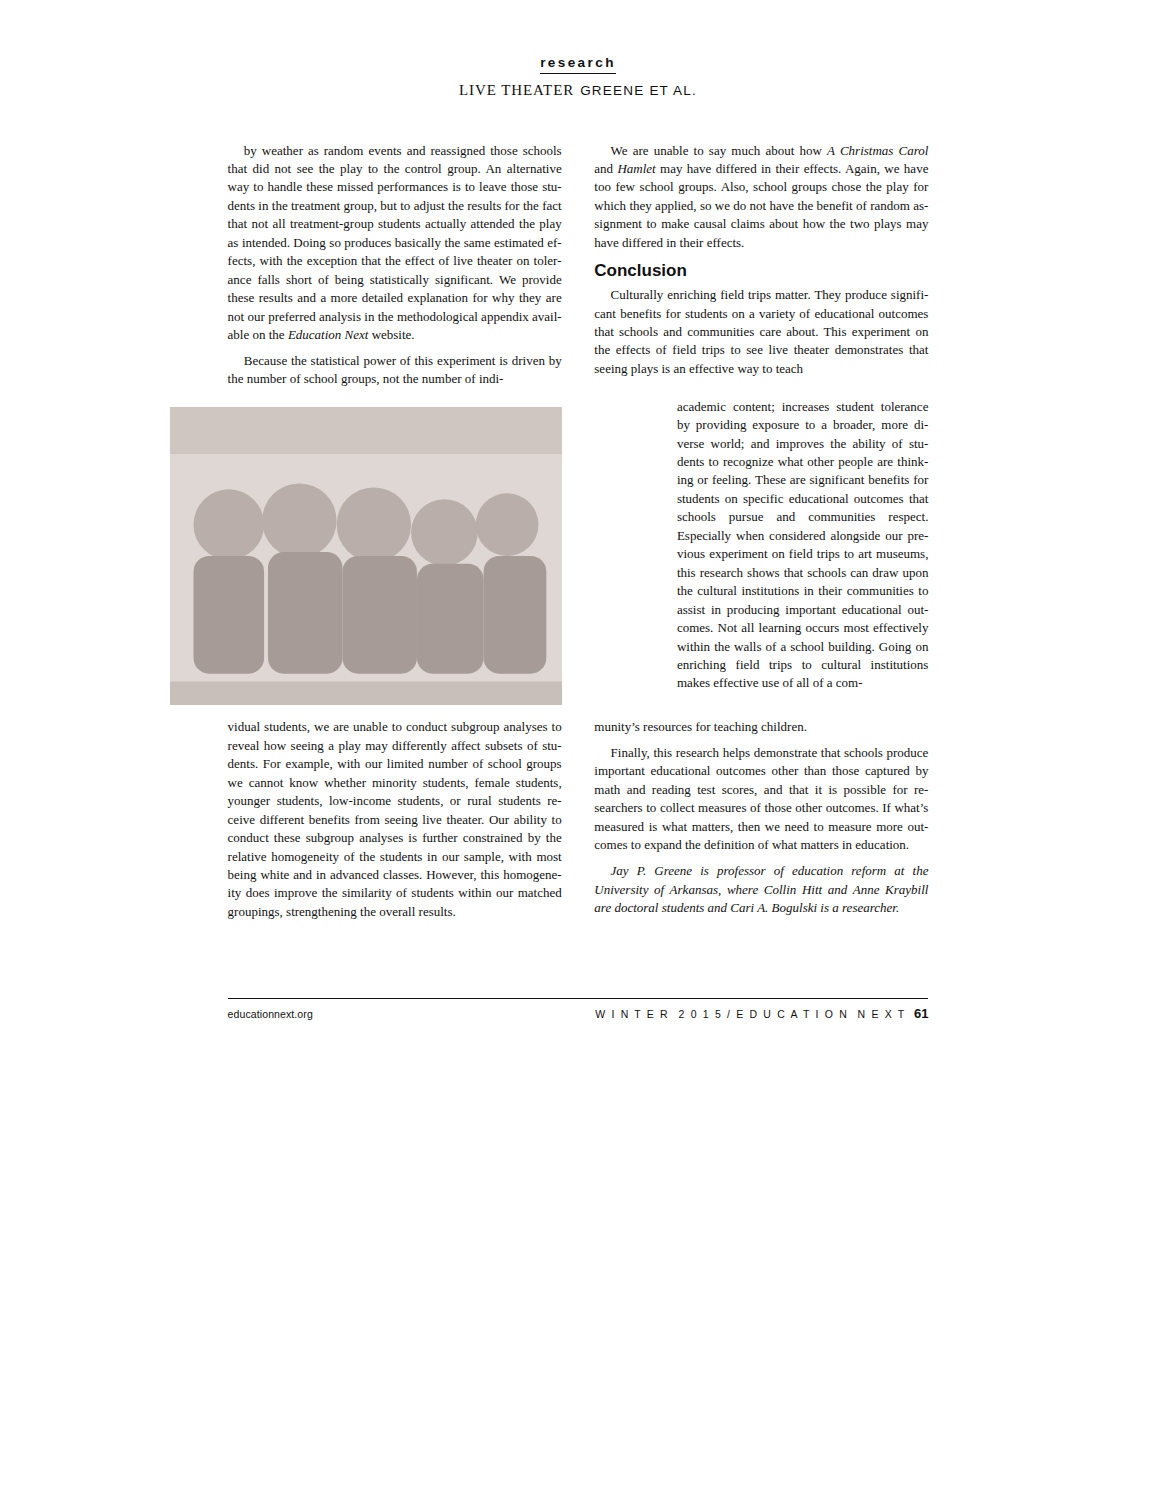research
LIVE THEATER GREENE ET AL.
by weather as random events and reassigned those schools that did not see the play to the control group. An alternative way to handle these missed performances is to leave those students in the treatment group, but to adjust the results for the fact that not all treatment-group students actually attended the play as intended. Doing so produces basically the same estimated effects, with the exception that the effect of live theater on tolerance falls short of being statistically significant. We provide these results and a more detailed explanation for why they are not our preferred analysis in the methodological appendix available on the Education Next website.
Because the statistical power of this experiment is driven by the number of school groups, not the number of indi-
We are unable to say much about how A Christmas Carol and Hamlet may have differed in their effects. Again, we have too few school groups. Also, school groups chose the play for which they applied, so we do not have the benefit of random assignment to make causal claims about how the two plays may have differed in their effects.
Conclusion
Culturally enriching field trips matter. They produce significant benefits for students on a variety of educational outcomes that schools and communities care about. This experiment on the effects of field trips to see live theater demonstrates that seeing plays is an effective way to teach
academic content; increases student tolerance by providing exposure to a broader, more diverse world; and improves the ability of students to recognize what other people are thinking or feeling. These are significant benefits for students on specific educational outcomes that schools pursue and communities respect. Especially when considered alongside our previous experiment on field trips to art museums, this research shows that schools can draw upon the cultural institutions in their communities to assist in producing important educational outcomes. Not all learning occurs most effectively within the walls of a school building. Going on enriching field trips to cultural institutions makes effective use of all of a com-
vidual students, we are unable to conduct subgroup analyses to reveal how seeing a play may differently affect subsets of students. For example, with our limited number of school groups we cannot know whether minority students, female students, younger students, low-income students, or rural students receive different benefits from seeing live theater. Our ability to conduct these subgroup analyses is further constrained by the relative homogeneity of the students in our sample, with most being white and in advanced classes. However, this homogeneity does improve the similarity of students within our matched groupings, strengthening the overall results.
munity’s resources for teaching children.
Finally, this research helps demonstrate that schools produce important educational outcomes other than those captured by math and reading test scores, and that it is possible for researchers to collect measures of those other outcomes. If what’s measured is what matters, then we need to measure more outcomes to expand the definition of what matters in education.
Jay P. Greene is professor of education reform at the University of Arkansas, where Collin Hitt and Anne Kraybill are doctoral students and Cari A. Bogulski is a researcher.
educationnext.org
W I N T E R 2 0 1 5 / E D U C A T I O N N E X T61